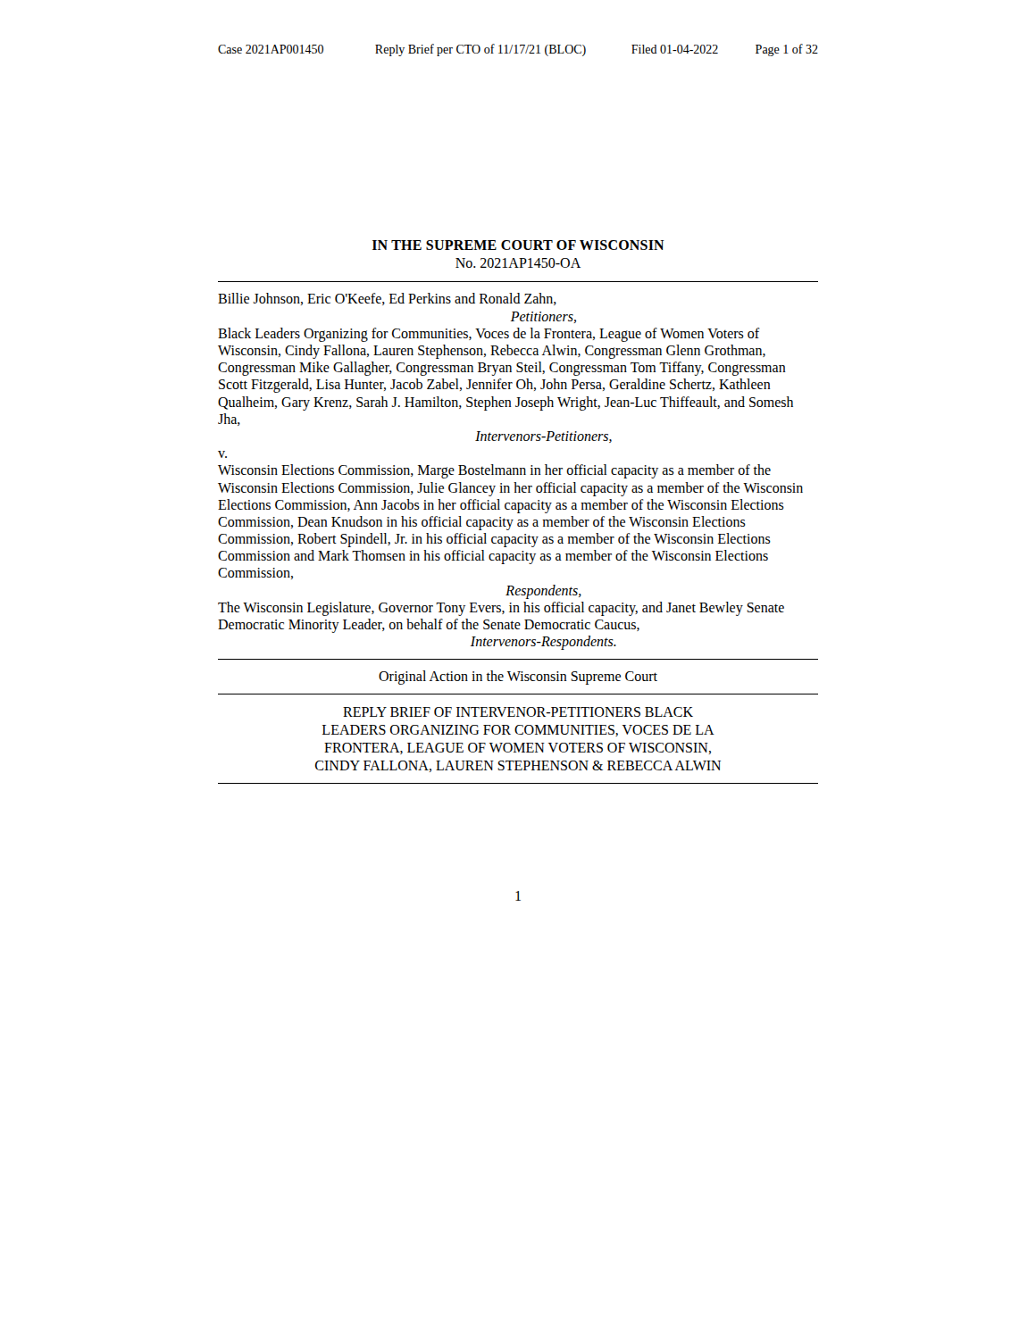Case 2021AP001450 Reply Brief per CTO of 11/17/21 (BLOC) Filed 01-04-2022 Page 1 of 32
IN THE SUPREME COURT OF WISCONSIN
No. 2021AP1450-OA
Billie Johnson, Eric O'Keefe, Ed Perkins and Ronald Zahn,
Petitioners,
Black Leaders Organizing for Communities, Voces de la Frontera, League of Women Voters of Wisconsin, Cindy Fallona, Lauren Stephenson, Rebecca Alwin, Congressman Glenn Grothman, Congressman Mike Gallagher, Congressman Bryan Steil, Congressman Tom Tiffany, Congressman Scott Fitzgerald, Lisa Hunter, Jacob Zabel, Jennifer Oh, John Persa, Geraldine Schertz, Kathleen Qualheim, Gary Krenz, Sarah J. Hamilton, Stephen Joseph Wright, Jean-Luc Thiffeault, and Somesh Jha,
Intervenors-Petitioners,
v.
Wisconsin Elections Commission, Marge Bostelmann in her official capacity as a member of the Wisconsin Elections Commission, Julie Glancey in her official capacity as a member of the Wisconsin Elections Commission, Ann Jacobs in her official capacity as a member of the Wisconsin Elections Commission, Dean Knudson in his official capacity as a member of the Wisconsin Elections Commission, Robert Spindell, Jr. in his official capacity as a member of the Wisconsin Elections Commission and Mark Thomsen in his official capacity as a member of the Wisconsin Elections Commission,
Respondents,
The Wisconsin Legislature, Governor Tony Evers, in his official capacity, and Janet Bewley Senate Democratic Minority Leader, on behalf of the Senate Democratic Caucus,
Intervenors-Respondents.
Original Action in the Wisconsin Supreme Court
REPLY BRIEF OF INTERVENOR-PETITIONERS BLACK
LEADERS ORGANIZING FOR COMMUNITIES, VOCES DE LA
FRONTERA, LEAGUE OF WOMEN VOTERS OF WISCONSIN,
CINDY FALLONA, LAUREN STEPHENSON & REBECCA ALWIN
1